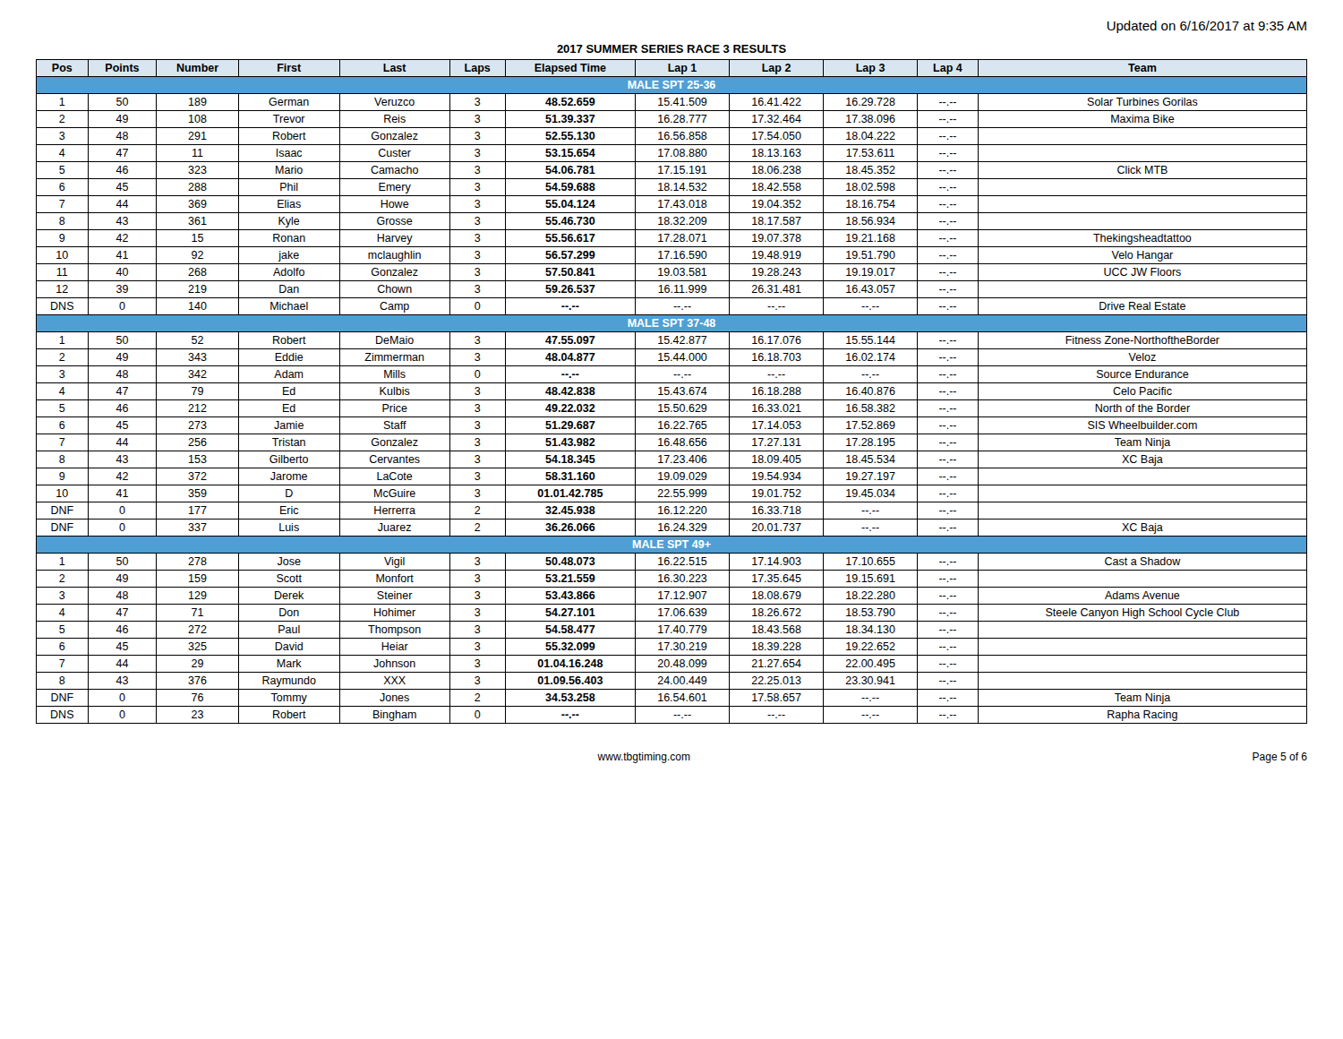Updated on 6/16/2017 at 9:35 AM
2017 SUMMER SERIES RACE 3 RESULTS
| Pos | Points | Number | First | Last | Laps | Elapsed Time | Lap 1 | Lap 2 | Lap 3 | Lap 4 | Team |
| --- | --- | --- | --- | --- | --- | --- | --- | --- | --- | --- | --- |
| MALE SPT 25-36 |
| 1 | 50 | 189 | German | Veruzco | 3 | 48.52.659 | 15.41.509 | 16.41.422 | 16.29.728 | --.-- | Solar Turbines Gorilas |
| 2 | 49 | 108 | Trevor | Reis | 3 | 51.39.337 | 16.28.777 | 17.32.464 | 17.38.096 | --.-- | Maxima Bike |
| 3 | 48 | 291 | Robert | Gonzalez | 3 | 52.55.130 | 16.56.858 | 17.54.050 | 18.04.222 | --.-- | |
| 4 | 47 | 11 | Isaac | Custer | 3 | 53.15.654 | 17.08.880 | 18.13.163 | 17.53.611 | --.-- | |
| 5 | 46 | 323 | Mario | Camacho | 3 | 54.06.781 | 17.15.191 | 18.06.238 | 18.45.352 | --.-- | Click MTB |
| 6 | 45 | 288 | Phil | Emery | 3 | 54.59.688 | 18.14.532 | 18.42.558 | 18.02.598 | --.-- | |
| 7 | 44 | 369 | Elias | Howe | 3 | 55.04.124 | 17.43.018 | 19.04.352 | 18.16.754 | --.-- | |
| 8 | 43 | 361 | Kyle | Grosse | 3 | 55.46.730 | 18.32.209 | 18.17.587 | 18.56.934 | --.-- | |
| 9 | 42 | 15 | Ronan | Harvey | 3 | 55.56.617 | 17.28.071 | 19.07.378 | 19.21.168 | --.-- | Thekingsheadtattoo |
| 10 | 41 | 92 | jake | mclaughlin | 3 | 56.57.299 | 17.16.590 | 19.48.919 | 19.51.790 | --.-- | Velo Hangar |
| 11 | 40 | 268 | Adolfo | Gonzalez | 3 | 57.50.841 | 19.03.581 | 19.28.243 | 19.19.017 | --.-- | UCC JW Floors |
| 12 | 39 | 219 | Dan | Chown | 3 | 59.26.537 | 16.11.999 | 26.31.481 | 16.43.057 | --.-- | |
| DNS | 0 | 140 | Michael | Camp | 0 | --.-- | --.-- | --.-- | --.-- | --.-- | Drive Real Estate |
| MALE SPT 37-48 |
| 1 | 50 | 52 | Robert | DeMaio | 3 | 47.55.097 | 15.42.877 | 16.17.076 | 15.55.144 | --.-- | Fitness Zone-NorthoftheBorder |
| 2 | 49 | 343 | Eddie | Zimmerman | 3 | 48.04.877 | 15.44.000 | 16.18.703 | 16.02.174 | --.-- | Veloz |
| 3 | 48 | 342 | Adam | Mills | 0 | --.-- | --.-- | --.-- | --.-- | --.-- | Source Endurance |
| 4 | 47 | 79 | Ed | Kulbis | 3 | 48.42.838 | 15.43.674 | 16.18.288 | 16.40.876 | --.-- | Celo Pacific |
| 5 | 46 | 212 | Ed | Price | 3 | 49.22.032 | 15.50.629 | 16.33.021 | 16.58.382 | --.-- | North of the Border |
| 6 | 45 | 273 | Jamie | Staff | 3 | 51.29.687 | 16.22.765 | 17.14.053 | 17.52.869 | --.-- | SIS Wheelbuilder.com |
| 7 | 44 | 256 | Tristan | Gonzalez | 3 | 51.43.982 | 16.48.656 | 17.27.131 | 17.28.195 | --.-- | Team Ninja |
| 8 | 43 | 153 | Gilberto | Cervantes | 3 | 54.18.345 | 17.23.406 | 18.09.405 | 18.45.534 | --.-- | XC Baja |
| 9 | 42 | 372 | Jarome | LaCote | 3 | 58.31.160 | 19.09.029 | 19.54.934 | 19.27.197 | --.-- | |
| 10 | 41 | 359 | D | McGuire | 3 | 01.01.42.785 | 22.55.999 | 19.01.752 | 19.45.034 | --.-- | |
| DNF | 0 | 177 | Eric | Herrerra | 2 | 32.45.938 | 16.12.220 | 16.33.718 | --.-- | --.-- | |
| DNF | 0 | 337 | Luis | Juarez | 2 | 36.26.066 | 16.24.329 | 20.01.737 | --.-- | --.-- | XC Baja |
| MALE SPT 49+ |
| 1 | 50 | 278 | Jose | Vigil | 3 | 50.48.073 | 16.22.515 | 17.14.903 | 17.10.655 | --.-- | Cast a Shadow |
| 2 | 49 | 159 | Scott | Monfort | 3 | 53.21.559 | 16.30.223 | 17.35.645 | 19.15.691 | --.-- | |
| 3 | 48 | 129 | Derek | Steiner | 3 | 53.43.866 | 17.12.907 | 18.08.679 | 18.22.280 | --.-- | Adams Avenue |
| 4 | 47 | 71 | Don | Hohimer | 3 | 54.27.101 | 17.06.639 | 18.26.672 | 18.53.790 | --.-- | Steele Canyon High School Cycle Club |
| 5 | 46 | 272 | Paul | Thompson | 3 | 54.58.477 | 17.40.779 | 18.43.568 | 18.34.130 | --.-- | |
| 6 | 45 | 325 | David | Heiar | 3 | 55.32.099 | 17.30.219 | 18.39.228 | 19.22.652 | --.-- | |
| 7 | 44 | 29 | Mark | Johnson | 3 | 01.04.16.248 | 20.48.099 | 21.27.654 | 22.00.495 | --.-- | |
| 8 | 43 | 376 | Raymundo | XXX | 3 | 01.09.56.403 | 24.00.449 | 22.25.013 | 23.30.941 | --.-- | |
| DNF | 0 | 76 | Tommy | Jones | 2 | 34.53.258 | 16.54.601 | 17.58.657 | --.-- | --.-- | Team Ninja |
| DNS | 0 | 23 | Robert | Bingham | 0 | --.-- | --.-- | --.-- | --.-- | --.-- | Rapha Racing |
www.tbgtiming.com
Page 5 of 6